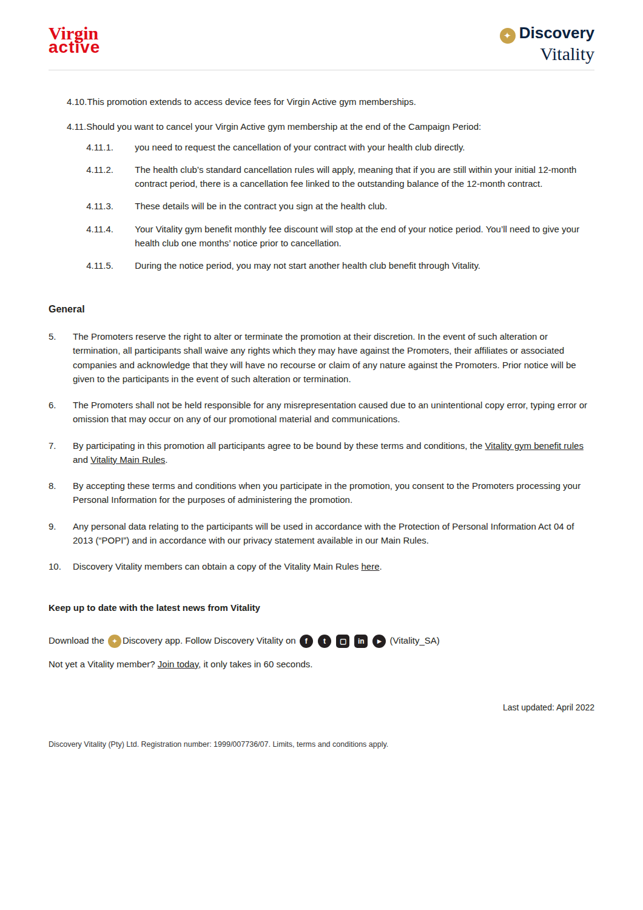Virgin active
✦Discovery Vitality
4.10. This promotion extends to access device fees for Virgin Active gym memberships.
4.11. Should you want to cancel your Virgin Active gym membership at the end of the Campaign Period:
4.11.1. you need to request the cancellation of your contract with your health club directly.
4.11.2. The health club’s standard cancellation rules will apply, meaning that if you are still within your initial 12-month contract period, there is a cancellation fee linked to the outstanding balance of the 12-month contract.
4.11.3. These details will be in the contract you sign at the health club.
4.11.4. Your Vitality gym benefit monthly fee discount will stop at the end of your notice period. You’ll need to give your health club one months’ notice prior to cancellation.
4.11.5. During the notice period, you may not start another health club benefit through Vitality.
General
5. The Promoters reserve the right to alter or terminate the promotion at their discretion. In the event of such alteration or termination, all participants shall waive any rights which they may have against the Promoters, their affiliates or associated companies and acknowledge that they will have no recourse or claim of any nature against the Promoters. Prior notice will be given to the participants in the event of such alteration or termination.
6. The Promoters shall not be held responsible for any misrepresentation caused due to an unintentional copy error, typing error or omission that may occur on any of our promotional material and communications.
7. By participating in this promotion all participants agree to be bound by these terms and conditions, the Vitality gym benefit rules and Vitality Main Rules.
8. By accepting these terms and conditions when you participate in the promotion, you consent to the Promoters processing your Personal Information for the purposes of administering the promotion.
9. Any personal data relating to the participants will be used in accordance with the Protection of Personal Information Act 04 of 2013 (“POPI”) and in accordance with our privacy statement available in our Main Rules.
10. Discovery Vitality members can obtain a copy of the Vitality Main Rules here.
Keep up to date with the latest news from Vitality
Download the ✦Discovery app. Follow Discovery Vitality on f t ▢ in ► (Vitality_SA)
Not yet a Vitality member? Join today, it only takes in 60 seconds.
Last updated: April 2022
Discovery Vitality (Pty) Ltd. Registration number: 1999/007736/07. Limits, terms and conditions apply.